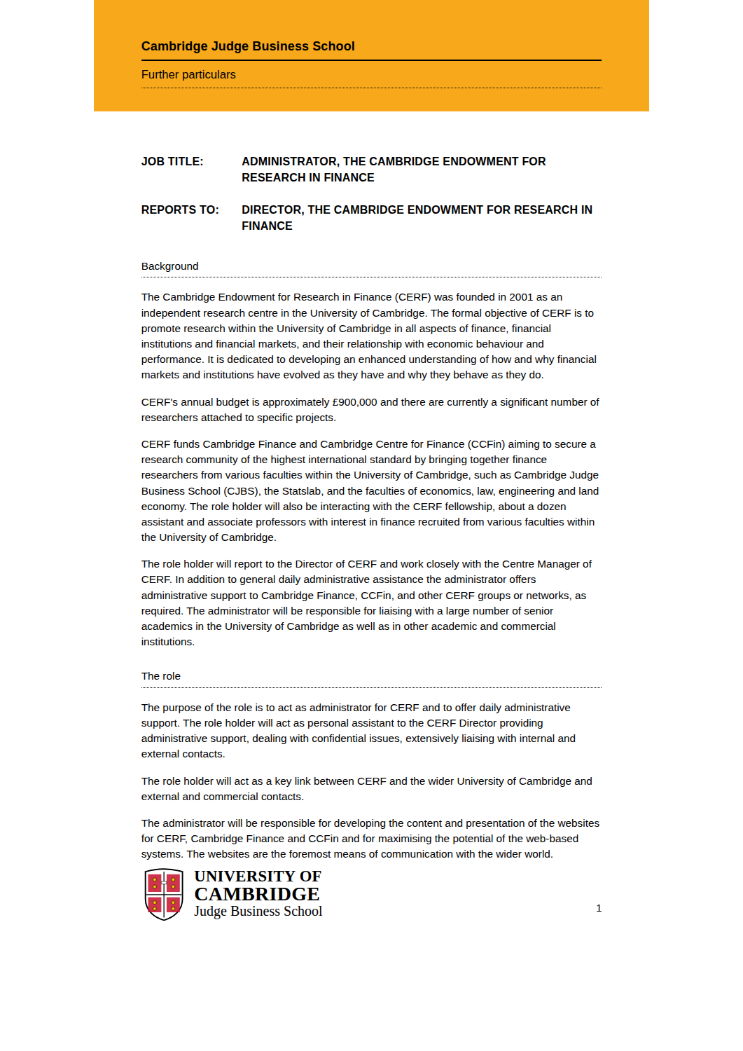Cambridge Judge Business School
Further particulars
| JOB TITLE: | ADMINISTRATOR, THE CAMBRIDGE ENDOWMENT FOR RESEARCH IN FINANCE |
| REPORTS TO: | DIRECTOR, THE CAMBRIDGE ENDOWMENT FOR RESEARCH IN FINANCE |
Background
The Cambridge Endowment for Research in Finance (CERF) was founded in 2001 as an independent research centre in the University of Cambridge. The formal objective of CERF is to promote research within the University of Cambridge in all aspects of finance, financial institutions and financial markets, and their relationship with economic behaviour and performance. It is dedicated to developing an enhanced understanding of how and why financial markets and institutions have evolved as they have and why they behave as they do.
CERF's annual budget is approximately £900,000 and there are currently a significant number of researchers attached to specific projects.
CERF funds Cambridge Finance and Cambridge Centre for Finance (CCFin) aiming to secure a research community of the highest international standard by bringing together finance researchers from various faculties within the University of Cambridge, such as Cambridge Judge Business School (CJBS), the Statslab, and the faculties of economics, law, engineering and land economy. The role holder will also be interacting with the CERF fellowship, about a dozen assistant and associate professors with interest in finance recruited from various faculties within the University of Cambridge.
The role holder will report to the Director of CERF and work closely with the Centre Manager of CERF. In addition to general daily administrative assistance the administrator offers administrative support to Cambridge Finance, CCFin, and other CERF groups or networks, as required. The administrator will be responsible for liaising with a large number of senior academics in the University of Cambridge as well as in other academic and commercial institutions.
The role
The purpose of the role is to act as administrator for CERF and to offer daily administrative support. The role holder will act as personal assistant to the CERF Director providing administrative support, dealing with confidential issues, extensively liaising with internal and external contacts.
The role holder will act as a key link between CERF and the wider University of Cambridge and external and commercial contacts.
The administrator will be responsible for developing the content and presentation of the websites for CERF, Cambridge Finance and CCFin and for maximising the potential of the web-based systems. The websites are the foremost means of communication with the wider world.
UNIVERSITY OF
CAMBRIDGE
Judge Business School
1